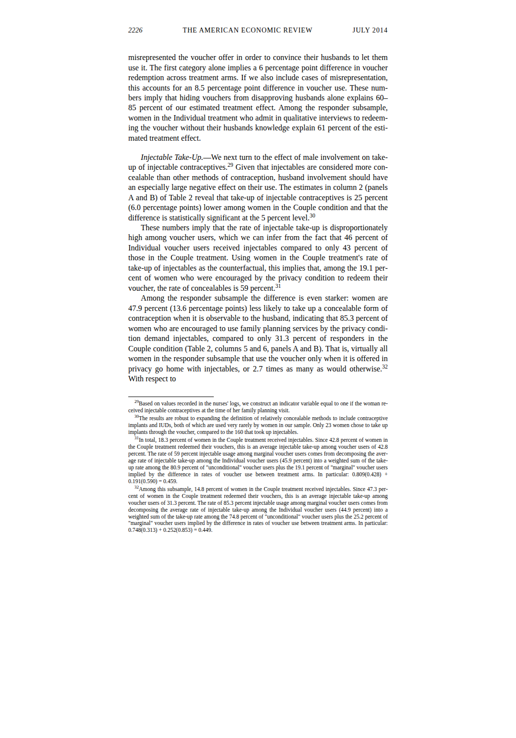2226 The American Economic Review July 2014
misrepresented the voucher offer in order to convince their husbands to let them use it. The first category alone implies a 6 percentage point difference in voucher redemption across treatment arms. If we also include cases of misrepresentation, this accounts for an 8.5 percentage point difference in voucher use. These numbers imply that hiding vouchers from disapproving husbands alone explains 60–85 percent of our estimated treatment effect. Among the responder subsample, women in the Individual treatment who admit in qualitative interviews to redeeming the voucher without their husbands knowledge explain 61 percent of the estimated treatment effect.
Injectable Take-Up.—We next turn to the effect of male involvement on take-up of injectable contraceptives.29 Given that injectables are considered more concealable than other methods of contraception, husband involvement should have an especially large negative effect on their use. The estimates in column 2 (panels A and B) of Table 2 reveal that take-up of injectable contraceptives is 25 percent (6.0 percentage points) lower among women in the Couple condition and that the difference is statistically significant at the 5 percent level.30
These numbers imply that the rate of injectable take-up is disproportionately high among voucher users, which we can infer from the fact that 46 percent of Individual voucher users received injectables compared to only 43 percent of those in the Couple treatment. Using women in the Couple treatment's rate of take-up of injectables as the counterfactual, this implies that, among the 19.1 percent of women who were encouraged by the privacy condition to redeem their voucher, the rate of concealables is 59 percent.31
Among the responder subsample the difference is even starker: women are 47.9 percent (13.6 percentage points) less likely to take up a concealable form of contraception when it is observable to the husband, indicating that 85.3 percent of women who are encouraged to use family planning services by the privacy condition demand injectables, compared to only 31.3 percent of responders in the Couple condition (Table 2, columns 5 and 6, panels A and B). That is, virtually all women in the responder subsample that use the voucher only when it is offered in privacy go home with injectables, or 2.7 times as many as would otherwise.32 With respect to
29Based on values recorded in the nurses' logs, we construct an indicator variable equal to one if the woman received injectable contraceptives at the time of her family planning visit.
30The results are robust to expanding the definition of relatively concealable methods to include contraceptive implants and IUDs, both of which are used very rarely by women in our sample. Only 23 women chose to take up implants through the voucher, compared to the 160 that took up injectables.
31In total, 18.3 percent of women in the Couple treatment received injectables. Since 42.8 percent of women in the Couple treatment redeemed their vouchers, this is an average injectable take-up among voucher users of 42.8 percent. The rate of 59 percent injectable usage among marginal voucher users comes from decomposing the average rate of injectable take-up among the Individual voucher users (45.9 percent) into a weighted sum of the take-up rate among the 80.9 percent of "unconditional" voucher users plus the 19.1 percent of "marginal" voucher users implied by the difference in rates of voucher use between treatment arms. In particular: 0.809(0.428) + 0.191(0.590) = 0.459.
32Among this subsample, 14.8 percent of women in the Couple treatment received injectables. Since 47.3 percent of women in the Couple treatment redeemed their vouchers, this is an average injectable take-up among voucher users of 31.3 percent. The rate of 85.3 percent injectable usage among marginal voucher users comes from decomposing the average rate of injectable take-up among the Individual voucher users (44.9 percent) into a weighted sum of the take-up rate among the 74.8 percent of "unconditional" voucher users plus the 25.2 percent of "marginal" voucher users implied by the difference in rates of voucher use between treatment arms. In particular: 0.748(0.313) + 0.252(0.853) = 0.449.